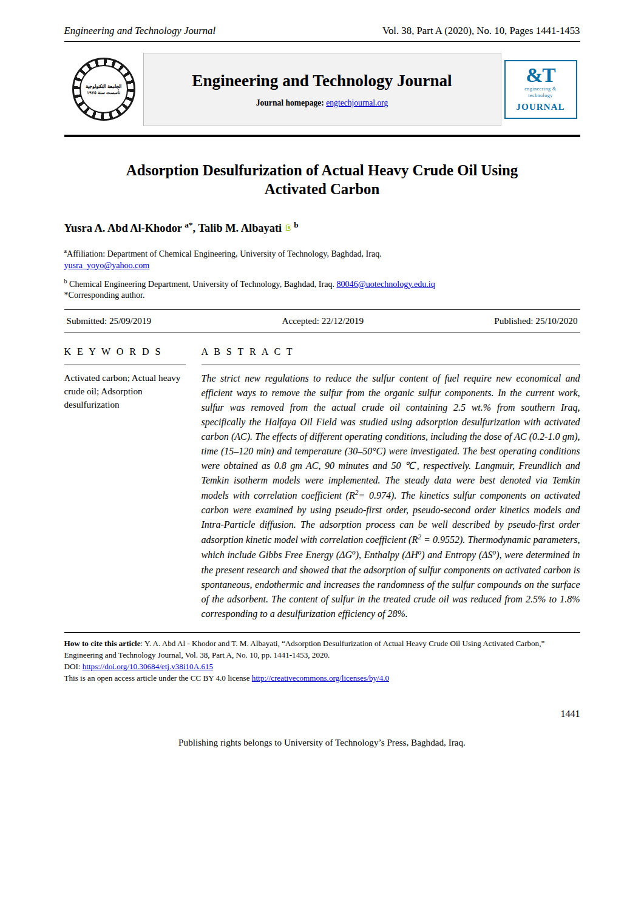Engineering and Technology Journal
Vol. 38, Part A (2020), No. 10, Pages 1441-1453
الجامعة التكنولوجية تأسست سنة ١٩٧٥
Engineering and Technology Journal
Journal homepage: engtechjournal.org
&T
engineering &
technology
JOURNAL
Adsorption Desulfurization of Actual Heavy Crude Oil Using
Activated Carbon
Yusra A. Abd Al-Khodor a*, Talib M. Albayati iD b
aAffiliation: Department of Chemical Engineering, University of Technology, Baghdad, Iraq.
yusra_yoyo@yahoo.com
b Chemical Engineering Department, University of Technology, Baghdad, Iraq. 80046@uotechnology.edu.iq
*Corresponding author.
Submitted: 25/09/2019
Accepted: 22/12/2019
Published: 25/10/2020
K E Y W O R D S
Activated carbon; Actual heavy crude oil; Adsorption desulfurization
A B S T R A C T
The strict new regulations to reduce the sulfur content of fuel require new economical and efficient ways to remove the sulfur from the organic sulfur components. In the current work, sulfur was removed from the actual crude oil containing 2.5 wt.% from southern Iraq, specifically the Halfaya Oil Field was studied using adsorption desulfurization with activated carbon (AC). The effects of different operating conditions, including the dose of AC (0.2-1.0 gm), time (15–120 min) and temperature (30–50°C) were investigated. The best operating conditions were obtained as 0.8 gm AC, 90 minutes and 50 ℃, respectively. Langmuir, Freundlich and Temkin isotherm models were implemented. The steady data were best denoted via Temkin models with correlation coefficient (R2= 0.974). The kinetics sulfur components on activated carbon were examined by using pseudo-first order, pseudo-second order kinetics models and Intra-Particle diffusion. The adsorption process can be well described by pseudo-first order adsorption kinetic model with correlation coefficient (R2 = 0.9552). Thermodynamic parameters, which include Gibbs Free Energy (ΔGo), Enthalpy (ΔHo) and Entropy (ΔSo), were determined in the present research and showed that the adsorption of sulfur components on activated carbon is spontaneous, endothermic and increases the randomness of the sulfur compounds on the surface of the adsorbent. The content of sulfur in the treated crude oil was reduced from 2.5% to 1.8% corresponding to a desulfurization efficiency of 28%.
How to cite this article: Y. A. Abd Al - Khodor and T. M. Albayati, “Adsorption Desulfurization of Actual Heavy Crude Oil Using Activated Carbon,” Engineering and Technology Journal, Vol. 38, Part A, No. 10, pp. 1441-1453, 2020.
DOI: https://doi.org/10.30684/etj.v38i10A.615
This is an open access article under the CC BY 4.0 license http://creativecommons.org/licenses/by/4.0
1441
Publishing rights belongs to University of Technology’s Press, Baghdad, Iraq.